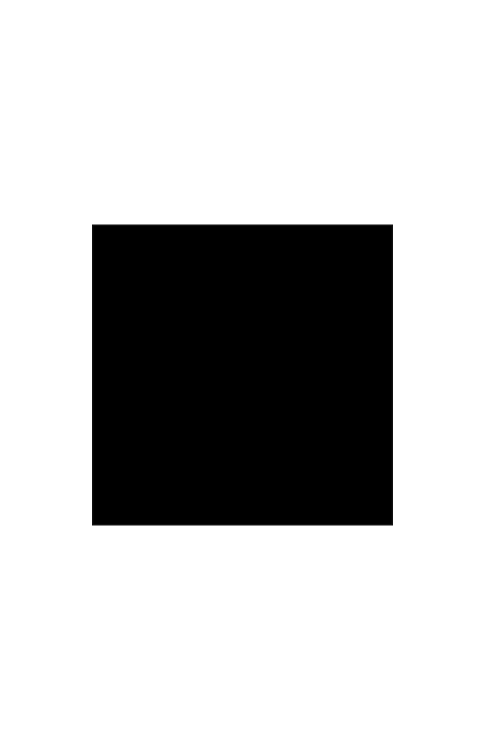Black and white photograph of a gorilla